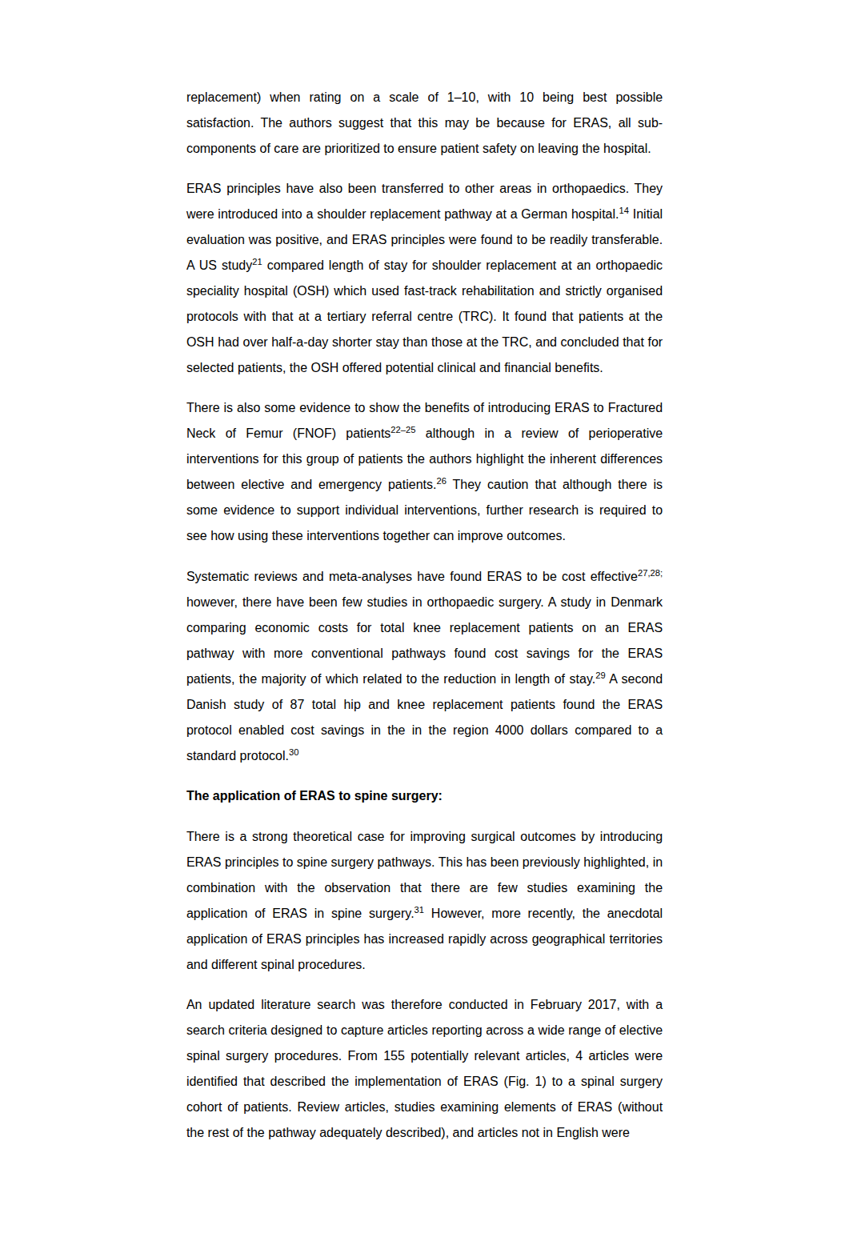replacement) when rating on a scale of 1–10, with 10 being best possible satisfaction. The authors suggest that this may be because for ERAS, all sub-components of care are prioritized to ensure patient safety on leaving the hospital.
ERAS principles have also been transferred to other areas in orthopaedics. They were introduced into a shoulder replacement pathway at a German hospital.14 Initial evaluation was positive, and ERAS principles were found to be readily transferable. A US study21 compared length of stay for shoulder replacement at an orthopaedic speciality hospital (OSH) which used fast-track rehabilitation and strictly organised protocols with that at a tertiary referral centre (TRC). It found that patients at the OSH had over half-a-day shorter stay than those at the TRC, and concluded that for selected patients, the OSH offered potential clinical and financial benefits.
There is also some evidence to show the benefits of introducing ERAS to Fractured Neck of Femur (FNOF) patients22–25 although in a review of perioperative interventions for this group of patients the authors highlight the inherent differences between elective and emergency patients.26 They caution that although there is some evidence to support individual interventions, further research is required to see how using these interventions together can improve outcomes.
Systematic reviews and meta-analyses have found ERAS to be cost effective27,28; however, there have been few studies in orthopaedic surgery. A study in Denmark comparing economic costs for total knee replacement patients on an ERAS pathway with more conventional pathways found cost savings for the ERAS patients, the majority of which related to the reduction in length of stay.29 A second Danish study of 87 total hip and knee replacement patients found the ERAS protocol enabled cost savings in the in the region 4000 dollars compared to a standard protocol.30
The application of ERAS to spine surgery:
There is a strong theoretical case for improving surgical outcomes by introducing ERAS principles to spine surgery pathways. This has been previously highlighted, in combination with the observation that there are few studies examining the application of ERAS in spine surgery.31 However, more recently, the anecdotal application of ERAS principles has increased rapidly across geographical territories and different spinal procedures.
An updated literature search was therefore conducted in February 2017, with a search criteria designed to capture articles reporting across a wide range of elective spinal surgery procedures. From 155 potentially relevant articles, 4 articles were identified that described the implementation of ERAS (Fig. 1) to a spinal surgery cohort of patients. Review articles, studies examining elements of ERAS (without the rest of the pathway adequately described), and articles not in English were